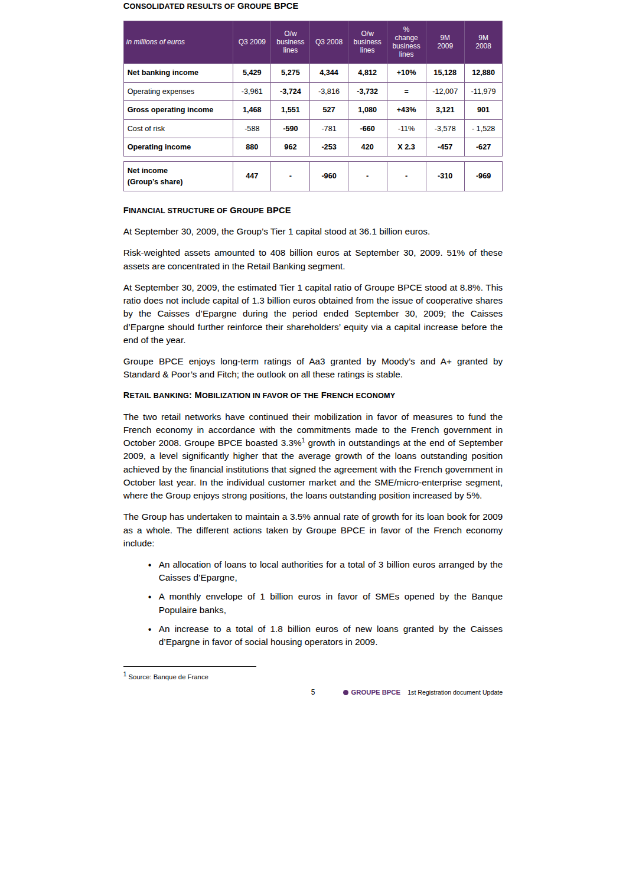CONSOLIDATED RESULTS OF GROUPE BPCE
| in millions of euros | Q3 2009 | O/w business lines | Q3 2008 | O/w business lines | % change business lines | 9M 2009 | 9M 2008 |
| --- | --- | --- | --- | --- | --- | --- | --- |
| Net banking income | 5,429 | 5,275 | 4,344 | 4,812 | +10% | 15,128 | 12,880 |
| Operating expenses | -3,961 | -3,724 | -3,816 | -3,732 | = | -12,007 | -11,979 |
| Gross operating income | 1,468 | 1,551 | 527 | 1,080 | +43% | 3,121 | 901 |
| Cost of risk | -588 | -590 | -781 | -660 | -11% | -3,578 | - 1,528 |
| Operating income | 880 | 962 | -253 | 420 | X 2.3 | -457 | -627 |
| Net income (Group’s share) | 447 | - | -960 | - | - | -310 | -969 |
FINANCIAL STRUCTURE OF GROUPE BPCE
At September 30, 2009, the Group’s Tier 1 capital stood at 36.1 billion euros.
Risk-weighted assets amounted to 408 billion euros at September 30, 2009. 51% of these assets are concentrated in the Retail Banking segment.
At September 30, 2009, the estimated Tier 1 capital ratio of Groupe BPCE stood at 8.8%. This ratio does not include capital of 1.3 billion euros obtained from the issue of cooperative shares by the Caisses d’Epargne during the period ended September 30, 2009; the Caisses d’Epargne should further reinforce their shareholders’ equity via a capital increase before the end of the year.
Groupe BPCE enjoys long-term ratings of Aa3 granted by Moody’s and A+ granted by Standard & Poor’s and Fitch; the outlook on all these ratings is stable.
RETAIL BANKING: MOBILIZATION IN FAVOR OF THE FRENCH ECONOMY
The two retail networks have continued their mobilization in favor of measures to fund the French economy in accordance with the commitments made to the French government in October 2008. Groupe BPCE boasted 3.3%1 growth in outstandings at the end of September 2009, a level significantly higher that the average growth of the loans outstanding position achieved by the financial institutions that signed the agreement with the French government in October last year. In the individual customer market and the SME/micro-enterprise segment, where the Group enjoys strong positions, the loans outstanding position increased by 5%.
The Group has undertaken to maintain a 3.5% annual rate of growth for its loan book for 2009 as a whole. The different actions taken by Groupe BPCE in favor of the French economy include:
An allocation of loans to local authorities for a total of 3 billion euros arranged by the Caisses d’Epargne,
A monthly envelope of 1 billion euros in favor of SMEs opened by the Banque Populaire banks,
An increase to a total of 1.8 billion euros of new loans granted by the Caisses d’Epargne in favor of social housing operators in 2009.
1 Source: Banque de France
5 GROUPE BPCE 1st Registration document Update